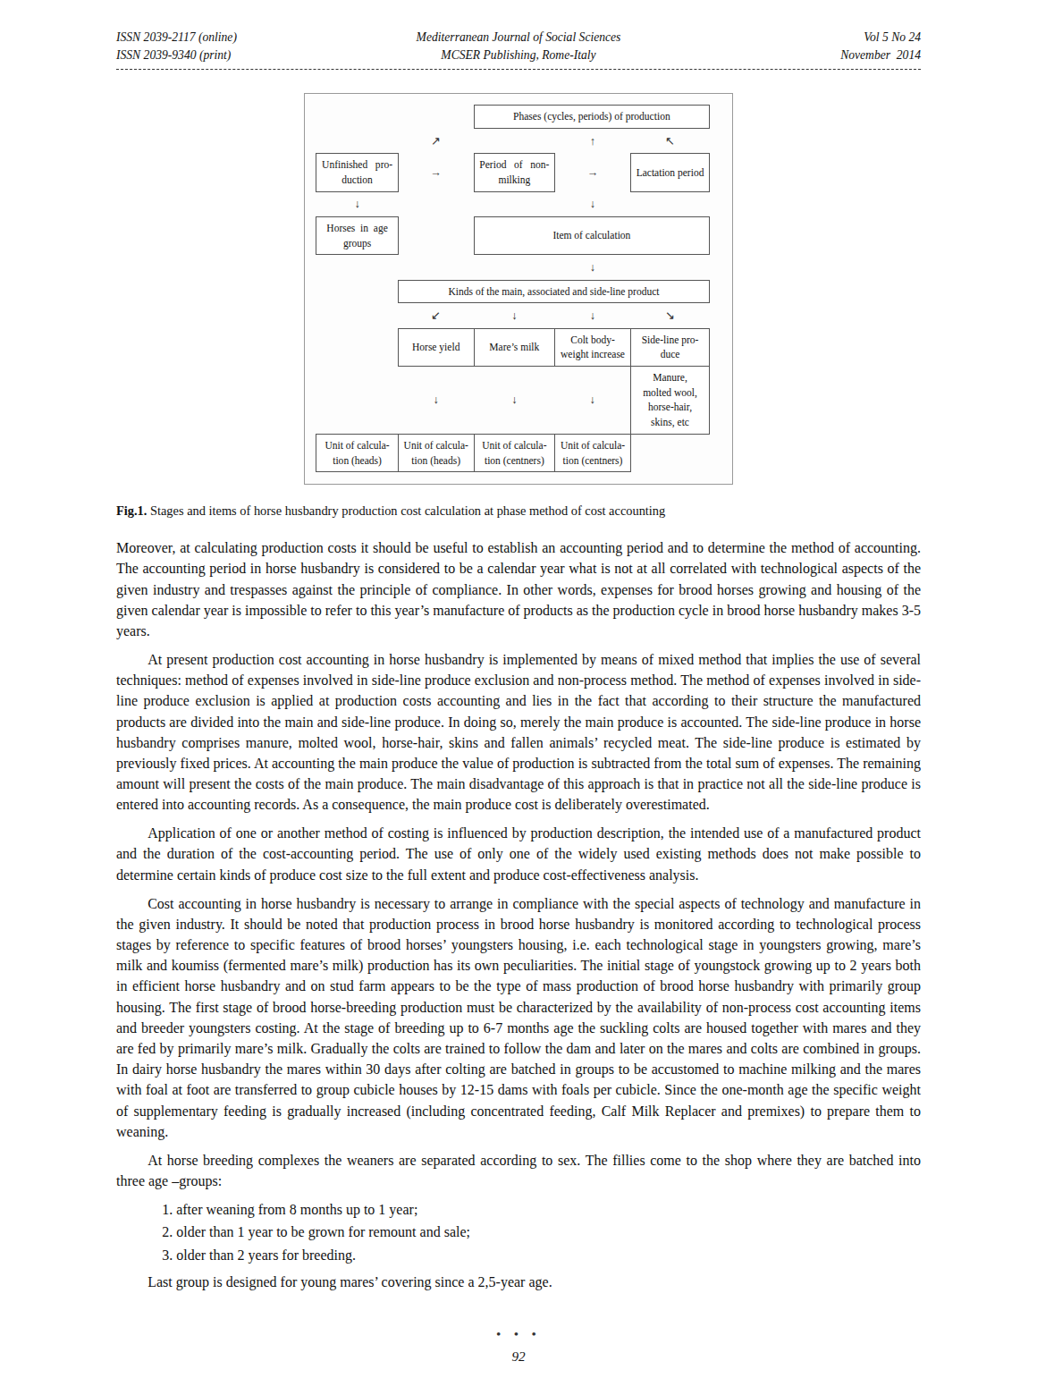| ISSN 2039-2117 (online) ISSN 2039-9340 (print) | Mediterranean Journal of Social Sciences MCSER Publishing, Rome-Italy | Vol 5 No 24 November 2014 |
| | | Phases (cycles, periods) of production | |
| | ↗ | | ↑ | ↖ | |
| Unfinished pro- duction | → | Period of non- milking | → | Lactation period | |
| ↓ | | | ↓ | | |
| Horses in age groups | | Item of calculation | |
| | | | ↓ | | |
| | Kinds of the main, associated and side-line product | |
| | ↙ | ↓ | ↓ | ↘ | |
| | Horse yield | Mare’s milk | Colt body- weight increase | Side-line pro- duce | |
| | ↓ | ↓ | ↓ | Manure, molted wool, horse-hair, skins, etc | |
| Unit of calcula- tion (heads) | Unit of calcula- tion (heads) | Unit of calcula- tion (centners) | Unit of calcula- tion (centners) | | |
Fig.1. Stages and items of horse husbandry production cost calculation at phase method of cost accounting
Moreover, at calculating production costs it should be useful to establish an accounting period and to determine the method of accounting. The accounting period in horse husbandry is considered to be a calendar year what is not at all correlated with technological aspects of the given industry and trespasses against the principle of compliance. In other words, expenses for brood horses growing and housing of the given calendar year is impossible to refer to this year’s manufacture of products as the production cycle in brood horse husbandry makes 3-5 years.
At present production cost accounting in horse husbandry is implemented by means of mixed method that implies the use of several techniques: method of expenses involved in side-line produce exclusion and non-process method. The method of expenses involved in side-line produce exclusion is applied at production costs accounting and lies in the fact that according to their structure the manufactured products are divided into the main and side-line produce. In doing so, merely the main produce is accounted. The side-line produce in horse husbandry comprises manure, molted wool, horse-hair, skins and fallen animals’ recycled meat. The side-line produce is estimated by previously fixed prices. At accounting the main produce the value of production is subtracted from the total sum of expenses. The remaining amount will present the costs of the main produce. The main disadvantage of this approach is that in practice not all the side-line produce is entered into accounting records. As a consequence, the main produce cost is deliberately overestimated.
Application of one or another method of costing is influenced by production description, the intended use of a manufactured product and the duration of the cost-accounting period. The use of only one of the widely used existing methods does not make possible to determine certain kinds of produce cost size to the full extent and produce cost-effectiveness analysis.
Cost accounting in horse husbandry is necessary to arrange in compliance with the special aspects of technology and manufacture in the given industry. It should be noted that production process in brood horse husbandry is monitored according to technological process stages by reference to specific features of brood horses’ youngsters housing, i.e. each technological stage in youngsters growing, mare’s milk and koumiss (fermented mare’s milk) production has its own peculiarities. The initial stage of youngstock growing up to 2 years both in efficient horse husbandry and on stud farm appears to be the type of mass production of brood horse husbandry with primarily group housing. The first stage of brood horse-breeding production must be characterized by the availability of non-process cost accounting items and breeder youngsters costing. At the stage of breeding up to 6-7 months age the suckling colts are housed together with mares and they are fed by primarily mare’s milk. Gradually the colts are trained to follow the dam and later on the mares and colts are combined in groups. In dairy horse husbandry the mares within 30 days after colting are batched in groups to be accustomed to machine milking and the mares with foal at foot are transferred to group cubicle houses by 12-15 dams with foals per cubicle. Since the one-month age the specific weight of supplementary feeding is gradually increased (including concentrated feeding, Calf Milk Replacer and premixes) to prepare them to weaning.
At horse breeding complexes the weaners are separated according to sex. The fillies come to the shop where they are batched into three age –groups:
after weaning from 8 months up to 1 year;
older than 1 year to be grown for remount and sale;
older than 2 years for breeding.
Last group is designed for young mares’ covering since a 2,5-year age.
• • •
92